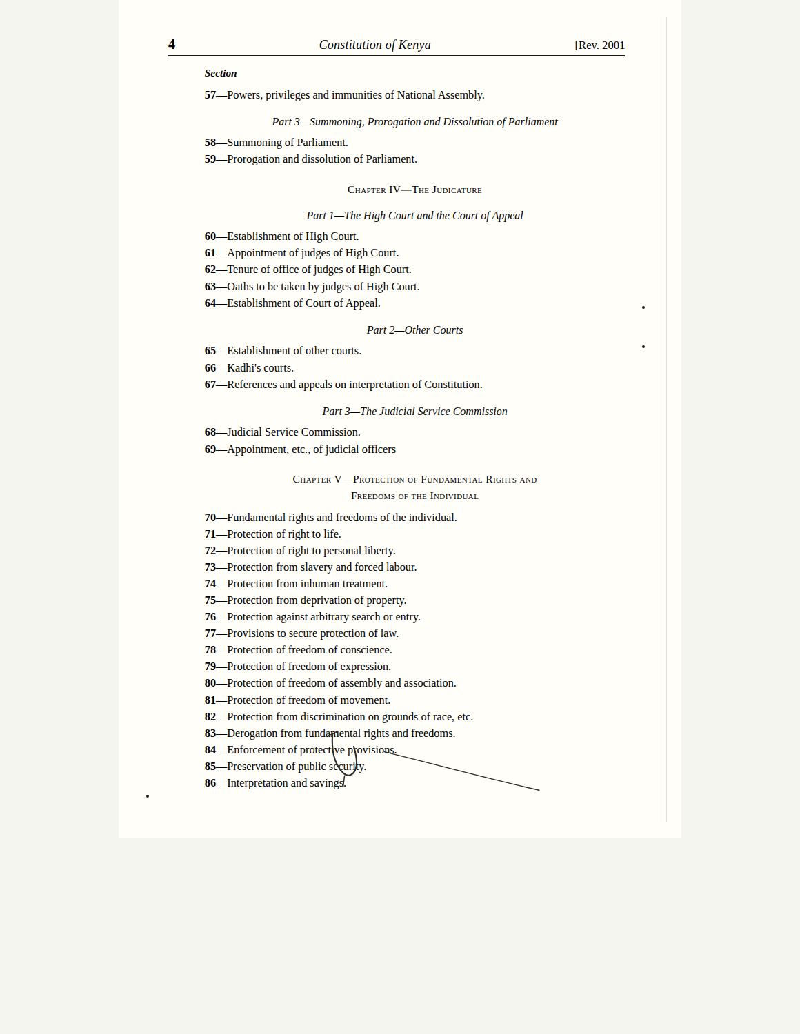4
Constitution of Kenya
[Rev. 2001
Section
57—Powers, privileges and immunities of National Assembly.
Part 3—Summoning, Prorogation and Dissolution of Parliament
58—Summoning of Parliament.
59—Prorogation and dissolution of Parliament.
Chapter IV—The Judicature
Part 1—The High Court and the Court of Appeal
60—Establishment of High Court.
61—Appointment of judges of High Court.
62—Tenure of office of judges of High Court.
63—Oaths to be taken by judges of High Court.
64—Establishment of Court of Appeal.
Part 2—Other Courts
65—Establishment of other courts.
66—Kadhi's courts.
67—References and appeals on interpretation of Constitution.
Part 3—The Judicial Service Commission
68—Judicial Service Commission.
69—Appointment, etc., of judicial officers
Chapter V—Protection of Fundamental Rights and Freedoms of the Individual
70—Fundamental rights and freedoms of the individual.
71—Protection of right to life.
72—Protection of right to personal liberty.
73—Protection from slavery and forced labour.
74—Protection from inhuman treatment.
75—Protection from deprivation of property.
76—Protection against arbitrary search or entry.
77—Provisions to secure protection of law.
78—Protection of freedom of conscience.
79—Protection of freedom of expression.
80—Protection of freedom of assembly and association.
81—Protection of freedom of movement.
82—Protection from discrimination on grounds of race, etc.
83—Derogation from fundamental rights and freedoms.
84—Enforcement of protective provisions.
85—Preservation of public security.
86—Interpretation and savings.